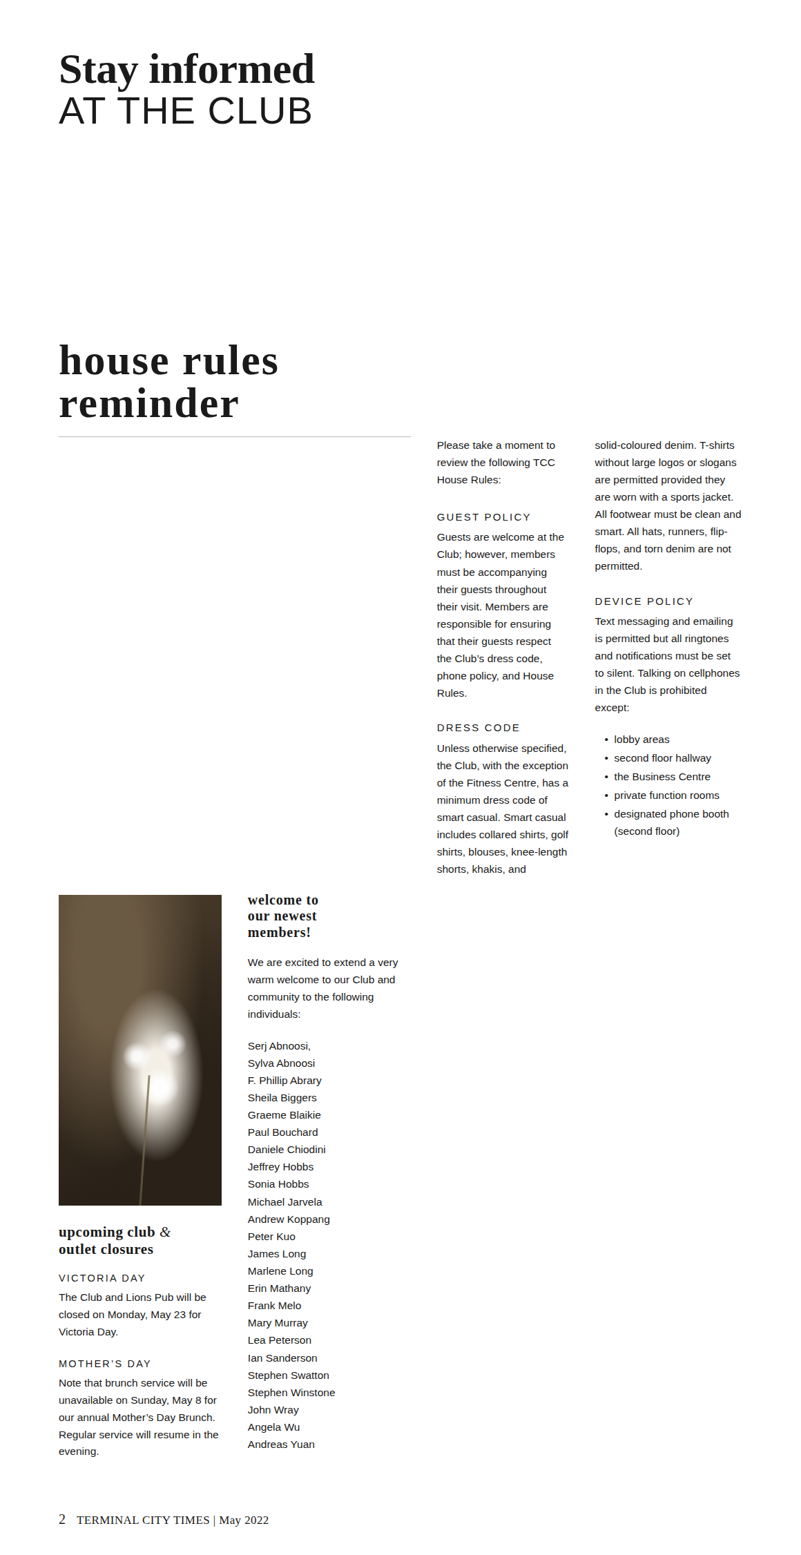Stay informed
At the Club
house rulesreminder
Please take a moment to review the following TCC House Rules:
Guest Policy
Guests are welcome at the Club; however, members must be accompanying their guests throughout their visit. Members are responsible for ensuring that their guests respect the Club’s dress code, phone policy, and House Rules.
Dress Code
Unless otherwise specified, the Club, with the exception of the Fitness Centre, has a minimum dress code of smart casual. Smart casual includes collared shirts, golf shirts, blouses, knee-length shorts, khakis, and
solid-coloured denim. T-shirts without large logos or slogans are permitted provided they are worn with a sports jacket. All footwear must be clean and smart. All hats, runners, flip-flops, and torn denim are not permitted.
Device Policy
Text messaging and emailing is permitted but all ringtones and notifications must be set to silent. Talking on cellphones in the Club is prohibited except:
lobby areas
second floor hallway
the Business Centre
private function rooms
designated phone booth
(second floor)
upcoming club &
outlet closures
Victoria Day
The Club and Lions Pub will be closed on Monday, May 23 for Victoria Day.
Mother’s Day
Note that brunch service will be unavailable on Sunday, May 8 for our annual Mother’s Day Brunch. Regular service will resume in the evening.
welcome to
our newest
members!
We are excited to extend a very warm welcome to our Club and community to the following individuals:
Serj Abnoosi,
Sylva Abnoosi
F. Phillip Abrary
Sheila Biggers
Graeme Blaikie
Paul Bouchard
Daniele Chiodini
Jeffrey Hobbs
Sonia Hobbs
Michael Jarvela
Andrew Koppang
Peter Kuo
James Long
Marlene Long
Erin Mathany
Frank Melo
Mary Murray
Lea Peterson
Ian Sanderson
Stephen Swatton
Stephen Winstone
John Wray
Angela Wu
Andreas Yuan
2 TERMINAL CITY TIMES | May 2022